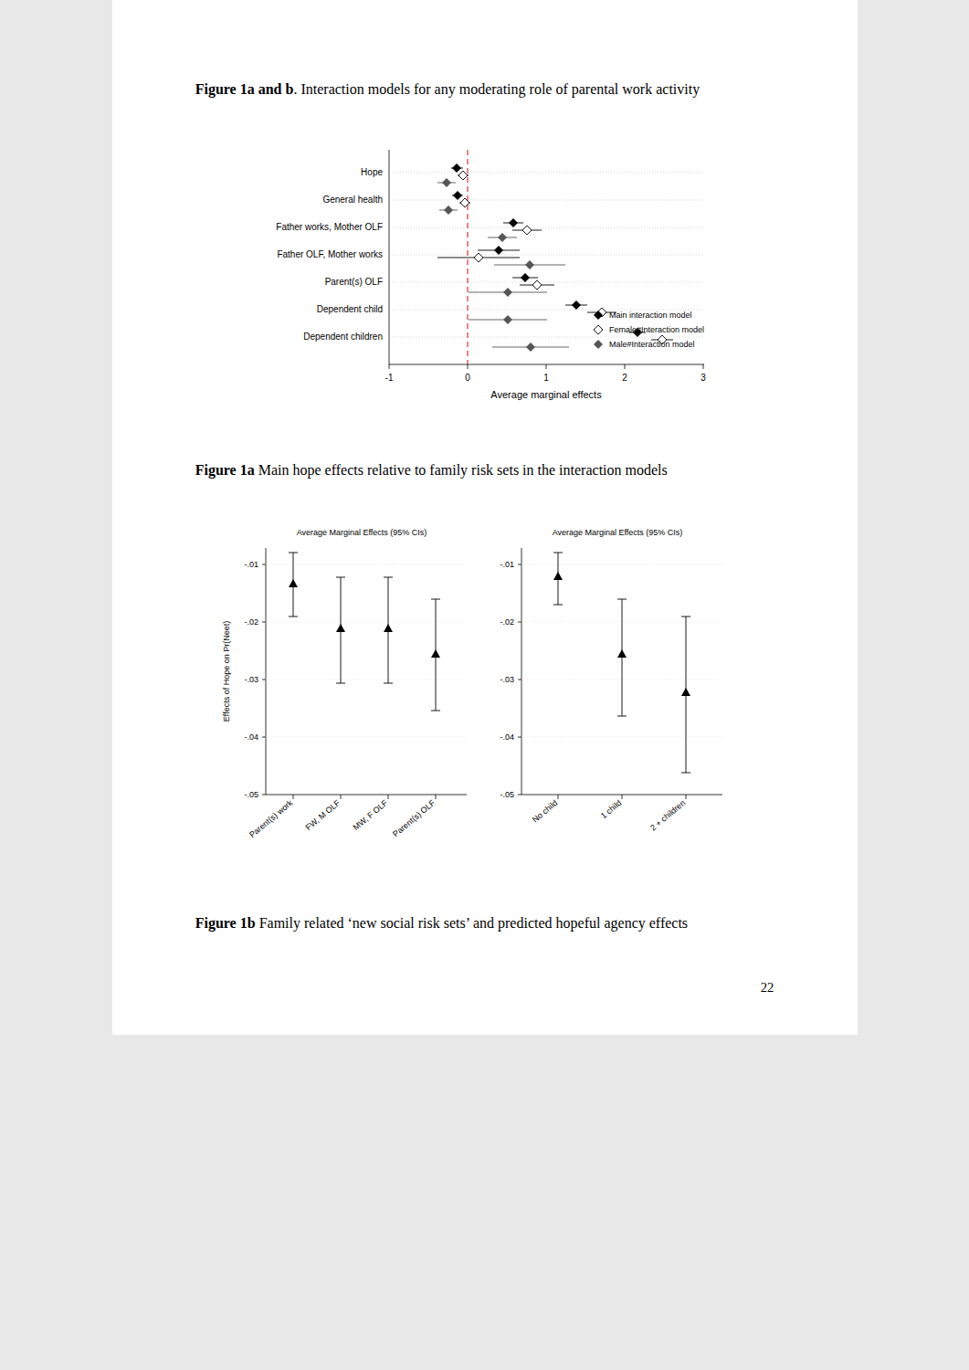Figure 1a and b. Interaction models for any moderating role of parental work activity
-1 0 1 2 3 Average marginal effects Hope General health Father works, Mother OLF Father OLF, Mother works Parent(s) OLF Dependent child Dependent children Main interaction model Female#Interaction model Male#Interaction model
Figure 1a Main hope effects relative to family risk sets in the interaction models
Average Marginal Effects (95% CIs) Average Marginal Effects (95% CIs) -.01 -.02 -.03 -.04 -.05 Effects of Hope on Pr(Neet) Parent(s) work FW, M OLF MW, F OLF Parent(s) OLF -.01 -.02 -.03 -.04 -.05 No child 1 child 2 + children
Figure 1b Family related ‘new social risk sets’ and predicted hopeful agency effects
22